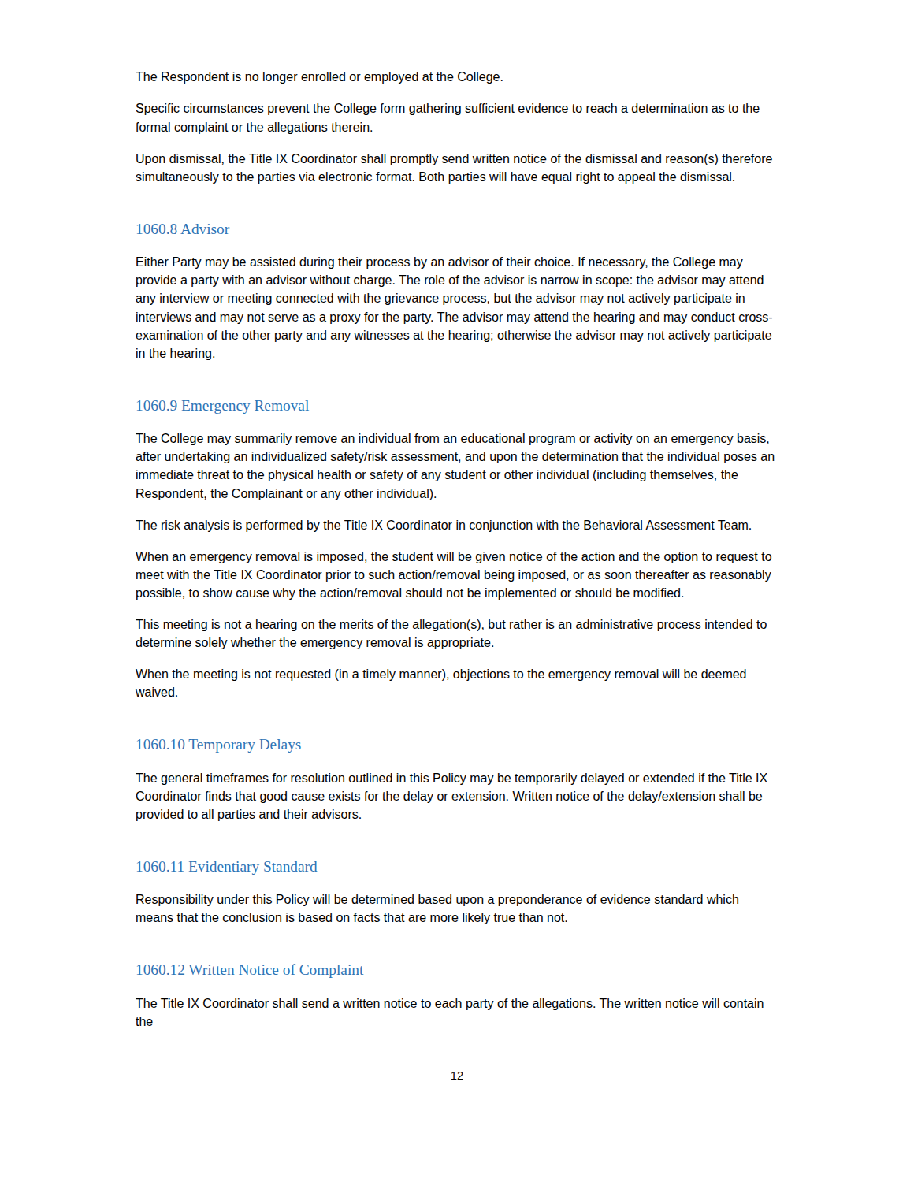The Respondent is no longer enrolled or employed at the College.
Specific circumstances prevent the College form gathering sufficient evidence to reach a determination as to the formal complaint or the allegations therein.
Upon dismissal, the Title IX Coordinator shall promptly send written notice of the dismissal and reason(s) therefore simultaneously to the parties via electronic format. Both parties will have equal right to appeal the dismissal.
1060.8 Advisor
Either Party may be assisted during their process by an advisor of their choice. If necessary, the College may provide a party with an advisor without charge. The role of the advisor is narrow in scope: the advisor may attend any interview or meeting connected with the grievance process, but the advisor may not actively participate in interviews and may not serve as a proxy for the party. The advisor may attend the hearing and may conduct cross-examination of the other party and any witnesses at the hearing; otherwise the advisor may not actively participate in the hearing.
1060.9 Emergency Removal
The College may summarily remove an individual from an educational program or activity on an emergency basis, after undertaking an individualized safety/risk assessment, and upon the determination that the individual poses an immediate threat to the physical health or safety of any student or other individual (including themselves, the Respondent, the Complainant or any other individual).
The risk analysis is performed by the Title IX Coordinator in conjunction with the Behavioral Assessment Team.
When an emergency removal is imposed, the student will be given notice of the action and the option to request to meet with the Title IX Coordinator prior to such action/removal being imposed, or as soon thereafter as reasonably possible, to show cause why the action/removal should not be implemented or should be modified.
This meeting is not a hearing on the merits of the allegation(s), but rather is an administrative process intended to determine solely whether the emergency removal is appropriate.
When the meeting is not requested (in a timely manner), objections to the emergency removal will be deemed waived.
1060.10 Temporary Delays
The general timeframes for resolution outlined in this Policy may be temporarily delayed or extended if the Title IX Coordinator finds that good cause exists for the delay or extension. Written notice of the delay/extension shall be provided to all parties and their advisors.
1060.11 Evidentiary Standard
Responsibility under this Policy will be determined based upon a preponderance of evidence standard which means that the conclusion is based on facts that are more likely true than not.
1060.12 Written Notice of Complaint
The Title IX Coordinator shall send a written notice to each party of the allegations. The written notice will contain the
12